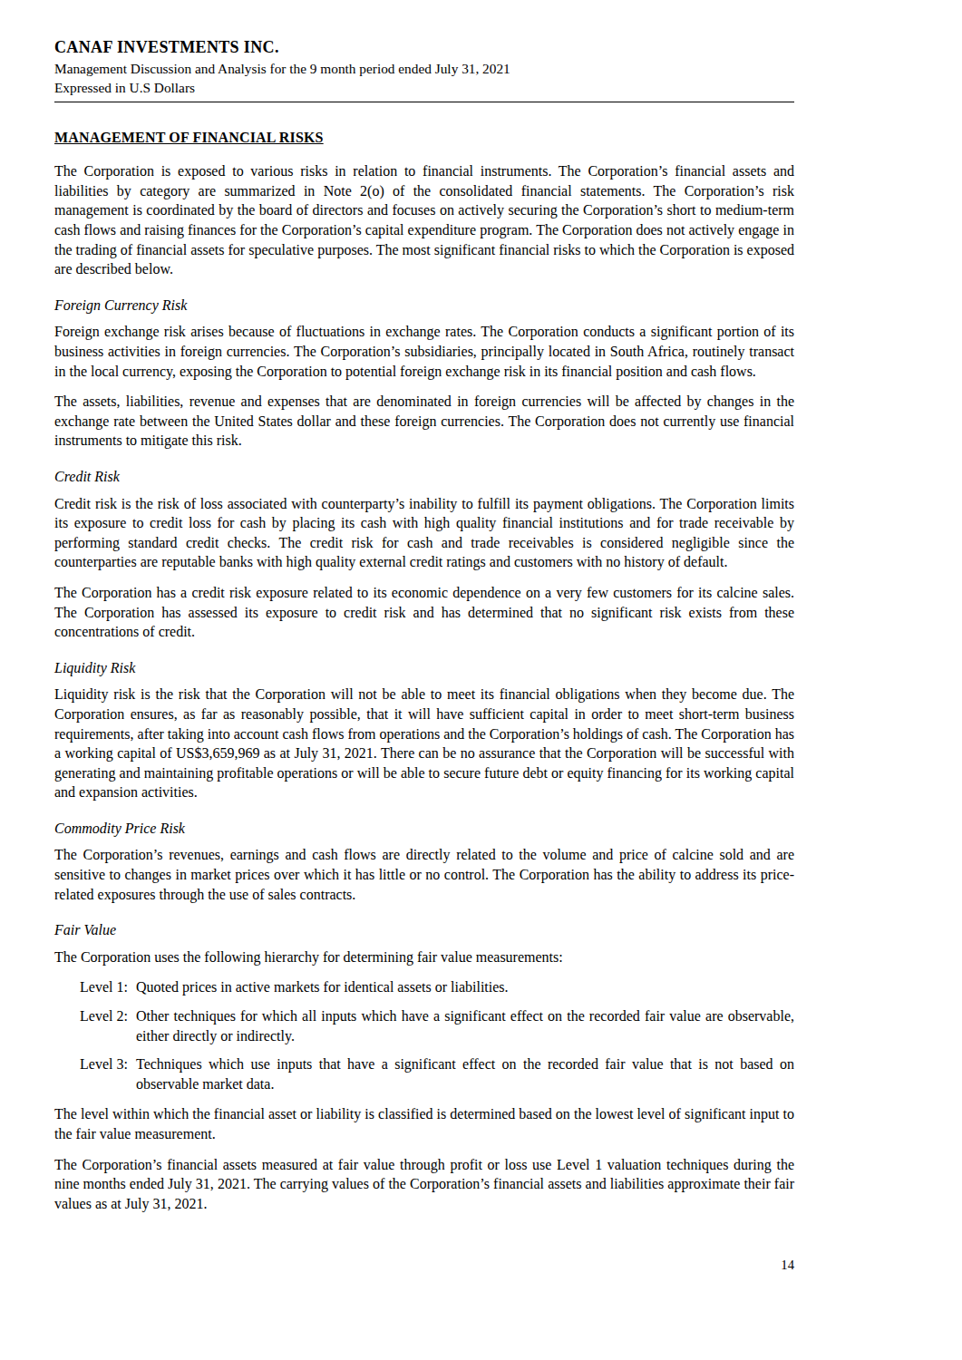CANAF INVESTMENTS INC.
Management Discussion and Analysis for the 9 month period ended July 31, 2021
Expressed in U.S Dollars
Management of Financial Risks
The Corporation is exposed to various risks in relation to financial instruments. The Corporation’s financial assets and liabilities by category are summarized in Note 2(o) of the consolidated financial statements. The Corporation’s risk management is coordinated by the board of directors and focuses on actively securing the Corporation’s short to medium-term cash flows and raising finances for the Corporation’s capital expenditure program. The Corporation does not actively engage in the trading of financial assets for speculative purposes. The most significant financial risks to which the Corporation is exposed are described below.
Foreign Currency Risk
Foreign exchange risk arises because of fluctuations in exchange rates. The Corporation conducts a significant portion of its business activities in foreign currencies. The Corporation’s subsidiaries, principally located in South Africa, routinely transact in the local currency, exposing the Corporation to potential foreign exchange risk in its financial position and cash flows.
The assets, liabilities, revenue and expenses that are denominated in foreign currencies will be affected by changes in the exchange rate between the United States dollar and these foreign currencies. The Corporation does not currently use financial instruments to mitigate this risk.
Credit Risk
Credit risk is the risk of loss associated with counterparty’s inability to fulfill its payment obligations. The Corporation limits its exposure to credit loss for cash by placing its cash with high quality financial institutions and for trade receivable by performing standard credit checks. The credit risk for cash and trade receivables is considered negligible since the counterparties are reputable banks with high quality external credit ratings and customers with no history of default.
The Corporation has a credit risk exposure related to its economic dependence on a very few customers for its calcine sales. The Corporation has assessed its exposure to credit risk and has determined that no significant risk exists from these concentrations of credit.
Liquidity Risk
Liquidity risk is the risk that the Corporation will not be able to meet its financial obligations when they become due. The Corporation ensures, as far as reasonably possible, that it will have sufficient capital in order to meet short-term business requirements, after taking into account cash flows from operations and the Corporation’s holdings of cash. The Corporation has a working capital of US$3,659,969 as at July 31, 2021. There can be no assurance that the Corporation will be successful with generating and maintaining profitable operations or will be able to secure future debt or equity financing for its working capital and expansion activities.
Commodity Price Risk
The Corporation’s revenues, earnings and cash flows are directly related to the volume and price of calcine sold and are sensitive to changes in market prices over which it has little or no control. The Corporation has the ability to address its price-related exposures through the use of sales contracts.
Fair Value
The Corporation uses the following hierarchy for determining fair value measurements:
Level 1:
Quoted prices in active markets for identical assets or liabilities.
Level 2:
Other techniques for which all inputs which have a significant effect on the recorded fair value are observable, either directly or indirectly.
Level 3:
Techniques which use inputs that have a significant effect on the recorded fair value that is not based on observable market data.
The level within which the financial asset or liability is classified is determined based on the lowest level of significant input to the fair value measurement.
The Corporation’s financial assets measured at fair value through profit or loss use Level 1 valuation techniques during the nine months ended July 31, 2021. The carrying values of the Corporation’s financial assets and liabilities approximate their fair values as at July 31, 2021.
14